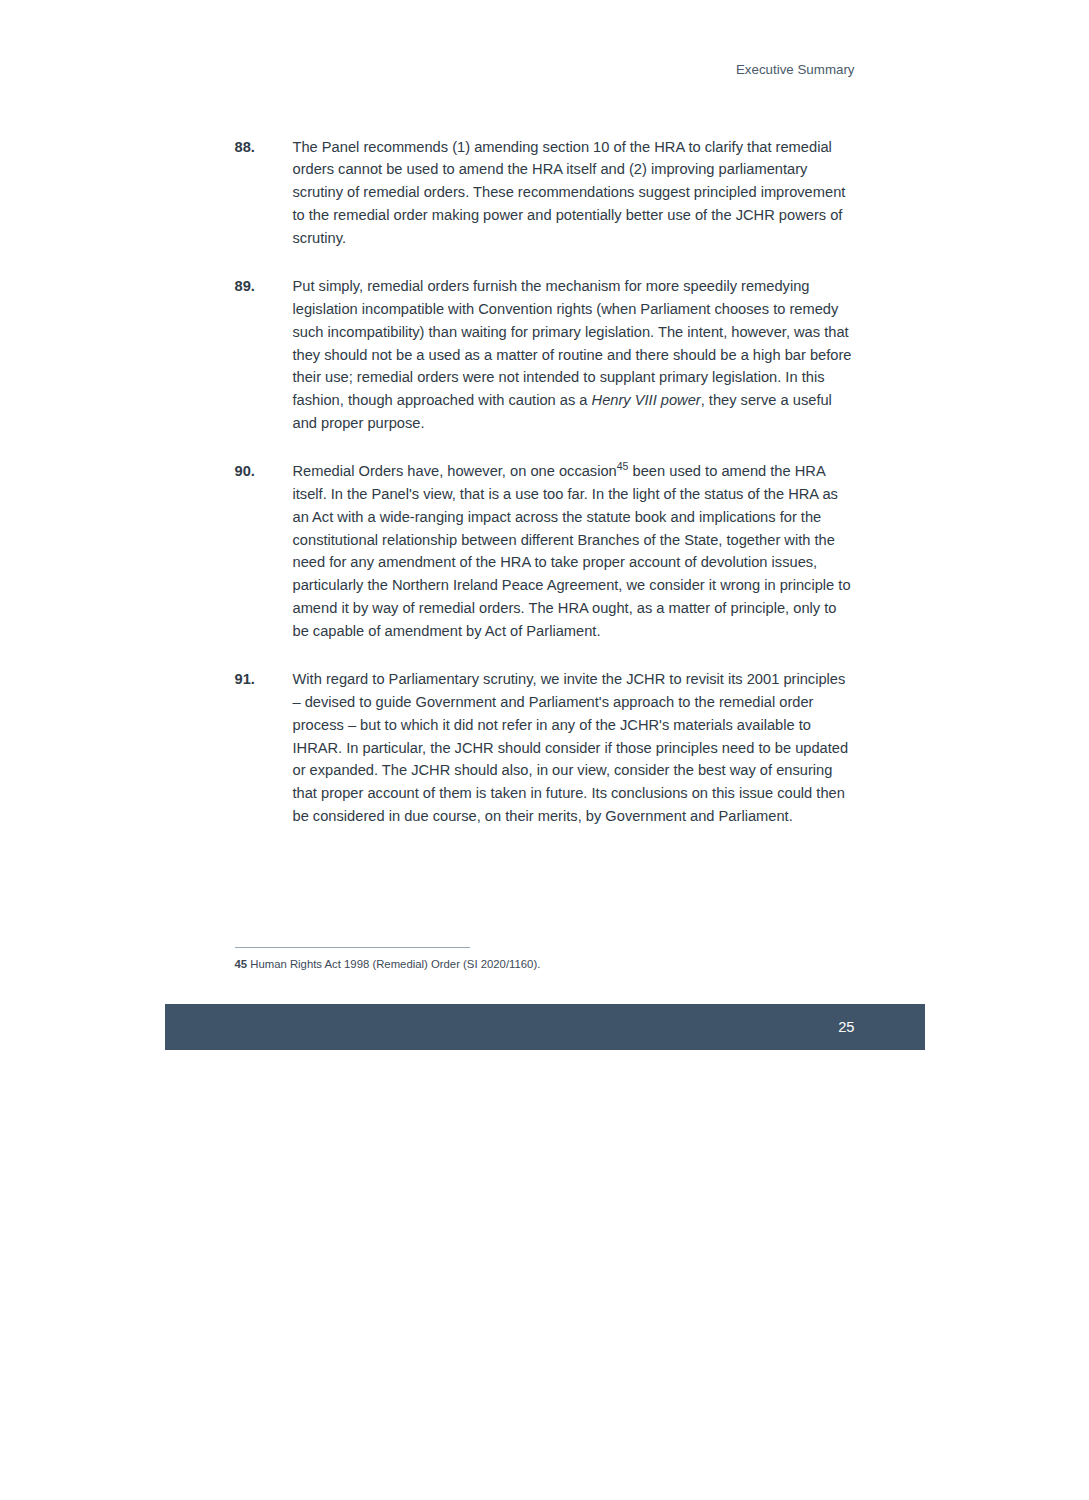Executive Summary
88. The Panel recommends (1) amending section 10 of the HRA to clarify that remedial orders cannot be used to amend the HRA itself and (2) improving parliamentary scrutiny of remedial orders. These recommendations suggest principled improvement to the remedial order making power and potentially better use of the JCHR powers of scrutiny.
89. Put simply, remedial orders furnish the mechanism for more speedily remedying legislation incompatible with Convention rights (when Parliament chooses to remedy such incompatibility) than waiting for primary legislation. The intent, however, was that they should not be a used as a matter of routine and there should be a high bar before their use; remedial orders were not intended to supplant primary legislation. In this fashion, though approached with caution as a Henry VIII power, they serve a useful and proper purpose.
90. Remedial Orders have, however, on one occasion45 been used to amend the HRA itself. In the Panel's view, that is a use too far. In the light of the status of the HRA as an Act with a wide-ranging impact across the statute book and implications for the constitutional relationship between different Branches of the State, together with the need for any amendment of the HRA to take proper account of devolution issues, particularly the Northern Ireland Peace Agreement, we consider it wrong in principle to amend it by way of remedial orders. The HRA ought, as a matter of principle, only to be capable of amendment by Act of Parliament.
91. With regard to Parliamentary scrutiny, we invite the JCHR to revisit its 2001 principles – devised to guide Government and Parliament's approach to the remedial order process – but to which it did not refer in any of the JCHR's materials available to IHRAR. In particular, the JCHR should consider if those principles need to be updated or expanded. The JCHR should also, in our view, consider the best way of ensuring that proper account of them is taken in future. Its conclusions on this issue could then be considered in due course, on their merits, by Government and Parliament.
45 Human Rights Act 1998 (Remedial) Order (SI 2020/1160).
25